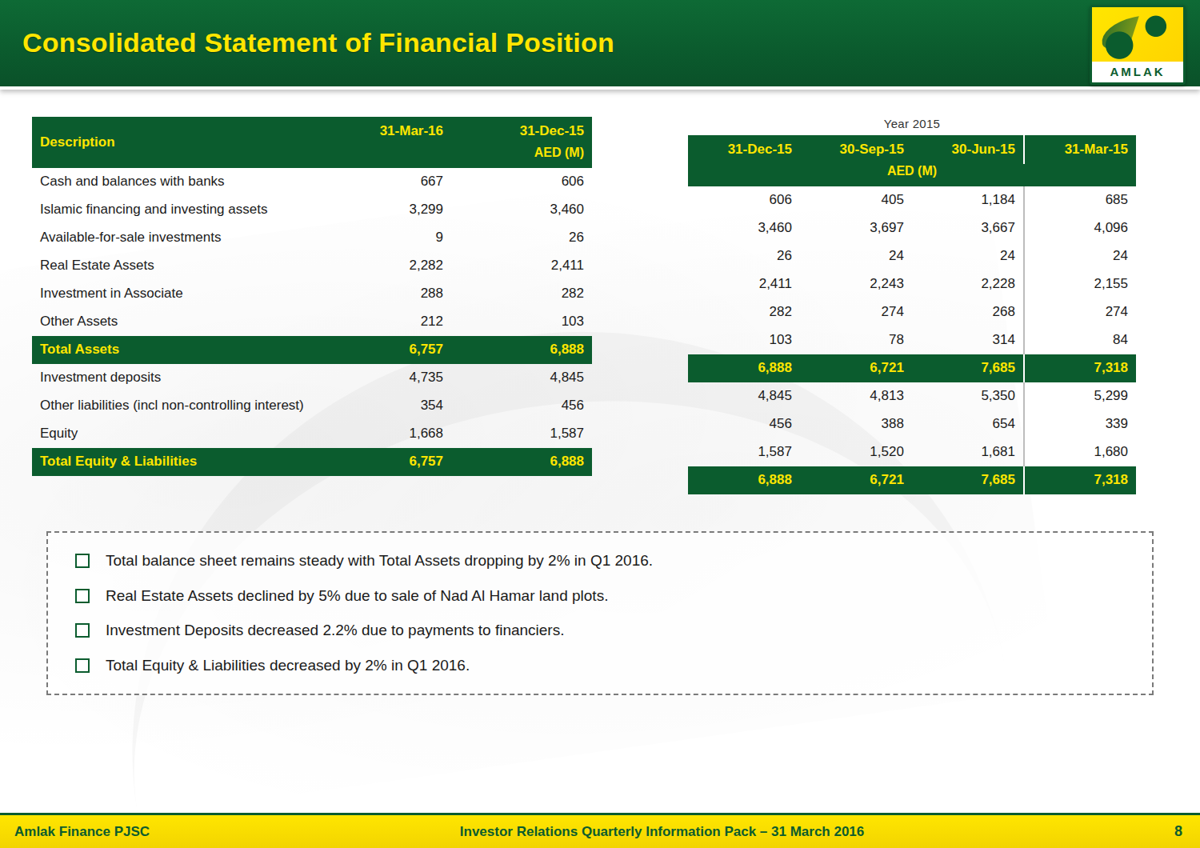Consolidated Statement of Financial Position
AMLAK
| Description | 31-Mar-16 | 31-Dec-15 |
| --- | --- | --- |
| AED (M) |
| Cash and balances with banks | 667 | 606 |
| Islamic financing and investing assets | 3,299 | 3,460 |
| Available-for-sale investments | 9 | 26 |
| Real Estate Assets | 2,282 | 2,411 |
| Investment in Associate | 288 | 282 |
| Other Assets | 212 | 103 |
| Total Assets | 6,757 | 6,888 |
| Investment deposits | 4,735 | 4,845 |
| Other liabilities (incl non-controlling interest) | 354 | 456 |
| Equity | 1,668 | 1,587 |
| Total Equity & Liabilities | 6,757 | 6,888 |
Year 2015
| 31-Dec-15 | 30-Sep-15 | 30-Jun-15 | 31-Mar-15 |
| --- | --- | --- | --- |
| AED (M) |
| 606 | 405 | 1,184 | 685 |
| 3,460 | 3,697 | 3,667 | 4,096 |
| 26 | 24 | 24 | 24 |
| 2,411 | 2,243 | 2,228 | 2,155 |
| 282 | 274 | 268 | 274 |
| 103 | 78 | 314 | 84 |
| 6,888 | 6,721 | 7,685 | 7,318 |
| 4,845 | 4,813 | 5,350 | 5,299 |
| 456 | 388 | 654 | 339 |
| 1,587 | 1,520 | 1,681 | 1,680 |
| 6,888 | 6,721 | 7,685 | 7,318 |
Total balance sheet remains steady with Total Assets dropping by 2% in Q1 2016.
Real Estate Assets declined by 5% due to sale of Nad Al Hamar land plots.
Investment Deposits decreased 2.2% due to payments to financiers.
Total Equity & Liabilities decreased by 2% in Q1 2016.
Amlak Finance PJSC
Investor Relations Quarterly Information Pack – 31 March 2016
8